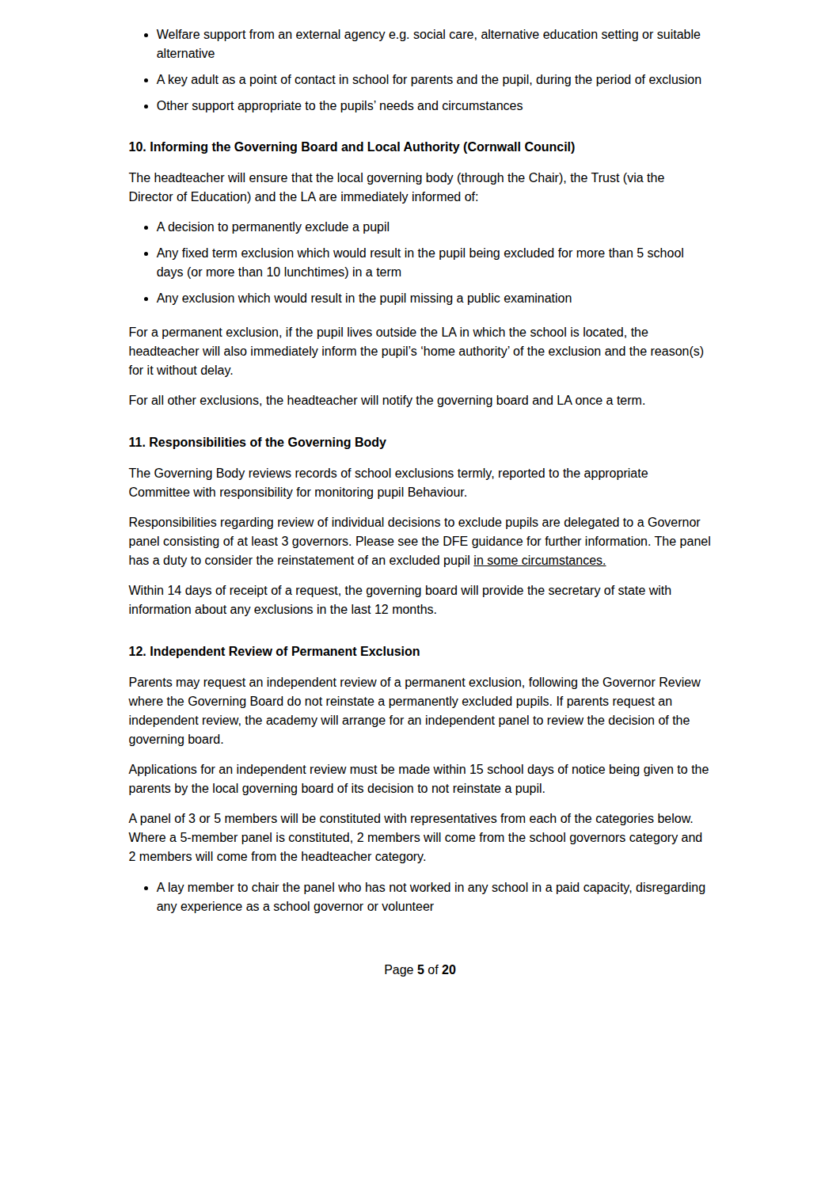Welfare support from an external agency e.g. social care, alternative education setting or suitable alternative
A key adult as a point of contact in school for parents and the pupil, during the period of exclusion
Other support appropriate to the pupils’ needs and circumstances
10. Informing the Governing Board and Local Authority (Cornwall Council)
The headteacher will ensure that the local governing body (through the Chair), the Trust (via the Director of Education) and the LA are immediately informed of:
A decision to permanently exclude a pupil
Any fixed term exclusion which would result in the pupil being excluded for more than 5 school days (or more than 10 lunchtimes) in a term
Any exclusion which would result in the pupil missing a public examination
For a permanent exclusion, if the pupil lives outside the LA in which the school is located, the headteacher will also immediately inform the pupil’s ‘home authority’ of the exclusion and the reason(s) for it without delay.
For all other exclusions, the headteacher will notify the governing board and LA once a term.
11. Responsibilities of the Governing Body
The Governing Body reviews records of school exclusions termly, reported to the appropriate Committee with responsibility for monitoring pupil Behaviour.
Responsibilities regarding review of individual decisions to exclude pupils are delegated to a Governor panel consisting of at least 3 governors. Please see the DFE guidance for further information. The panel has a duty to consider the reinstatement of an excluded pupil in some circumstances.
Within 14 days of receipt of a request, the governing board will provide the secretary of state with information about any exclusions in the last 12 months.
12. Independent Review of Permanent Exclusion
Parents may request an independent review of a permanent exclusion, following the Governor Review where the Governing Board do not reinstate a permanently excluded pupils. If parents request an independent review, the academy will arrange for an independent panel to review the decision of the governing board.
Applications for an independent review must be made within 15 school days of notice being given to the parents by the local governing board of its decision to not reinstate a pupil.
A panel of 3 or 5 members will be constituted with representatives from each of the categories below. Where a 5-member panel is constituted, 2 members will come from the school governors category and 2 members will come from the headteacher category.
A lay member to chair the panel who has not worked in any school in a paid capacity, disregarding any experience as a school governor or volunteer
Page 5 of 20